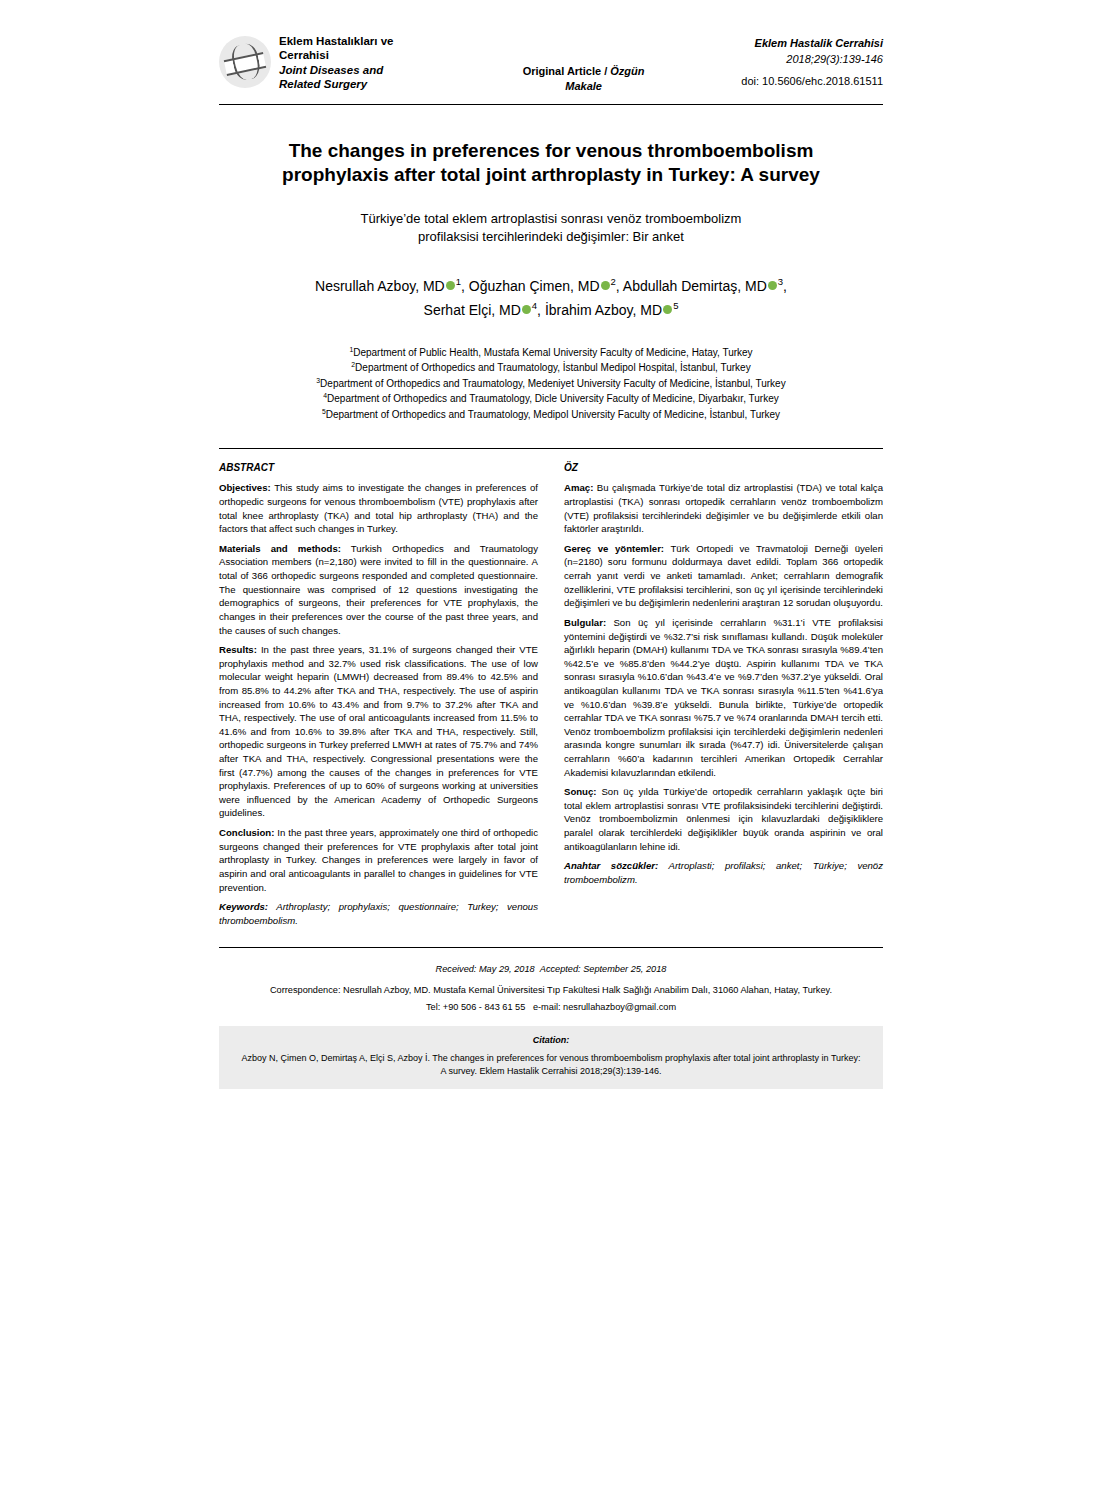Eklem Hastalıkları ve
Cerrahisi
Joint Diseases and
Related Surgery
Original Article / Özgün Makale
Eklem Hastalik Cerrahisi
2018;29(3):139-146
doi: 10.5606/ehc.2018.61511
The changes in preferences for venous thromboembolism
prophylaxis after total joint arthroplasty in Turkey: A survey
Türkiye’de total eklem artroplastisi sonrası venöz tromboembolizm
profilaksisi tercihlerindeki değişimler: Bir anket
Nesrullah Azboy, MD1, Oğuzhan Çimen, MD2, Abdullah Demirtaş, MD3,
Serhat Elçi, MD4, İbrahim Azboy, MD5
1Department of Public Health, Mustafa Kemal University Faculty of Medicine, Hatay, Turkey
2Department of Orthopedics and Traumatology, İstanbul Medipol Hospital, İstanbul, Turkey
3Department of Orthopedics and Traumatology, Medeniyet University Faculty of Medicine, İstanbul, Turkey
4Department of Orthopedics and Traumatology, Dicle University Faculty of Medicine, Diyarbakır, Turkey
5Department of Orthopedics and Traumatology, Medipol University Faculty of Medicine, İstanbul, Turkey
ABSTRACT
Objectives: This study aims to investigate the changes in preferences of orthopedic surgeons for venous thromboembolism (VTE) prophylaxis after total knee arthroplasty (TKA) and total hip arthroplasty (THA) and the factors that affect such changes in Turkey.
Materials and methods: Turkish Orthopedics and Traumatology Association members (n=2,180) were invited to fill in the questionnaire. A total of 366 orthopedic surgeons responded and completed questionnaire. The questionnaire was comprised of 12 questions investigating the demographics of surgeons, their preferences for VTE prophylaxis, the changes in their preferences over the course of the past three years, and the causes of such changes.
Results: In the past three years, 31.1% of surgeons changed their VTE prophylaxis method and 32.7% used risk classifications. The use of low molecular weight heparin (LMWH) decreased from 89.4% to 42.5% and from 85.8% to 44.2% after TKA and THA, respectively. The use of aspirin increased from 10.6% to 43.4% and from 9.7% to 37.2% after TKA and THA, respectively. The use of oral anticoagulants increased from 11.5% to 41.6% and from 10.6% to 39.8% after TKA and THA, respectively. Still, orthopedic surgeons in Turkey preferred LMWH at rates of 75.7% and 74% after TKA and THA, respectively. Congressional presentations were the first (47.7%) among the causes of the changes in preferences for VTE prophylaxis. Preferences of up to 60% of surgeons working at universities were influenced by the American Academy of Orthopedic Surgeons guidelines.
Conclusion: In the past three years, approximately one third of orthopedic surgeons changed their preferences for VTE prophylaxis after total joint arthroplasty in Turkey. Changes in preferences were largely in favor of aspirin and oral anticoagulants in parallel to changes in guidelines for VTE prevention.
Keywords: Arthroplasty; prophylaxis; questionnaire; Turkey; venous thromboembolism.
ÖZ
Amaç: Bu çalışmada Türkiye’de total diz artroplastisi (TDA) ve total kalça artroplastisi (TKA) sonrası ortopedik cerrahların venöz tromboembolizm (VTE) profilaksisi tercihlerindeki değişimler ve bu değişimlerde etkili olan faktörler araştırıldı.
Gereç ve yöntemler: Türk Ortopedi ve Travmatoloji Derneği üyeleri (n=2180) soru formunu doldurmaya davet edildi. Toplam 366 ortopedik cerrah yanıt verdi ve anketi tamamladı. Anket; cerrahların demografik özelliklerini, VTE profilaksisi tercihlerini, son üç yıl içerisinde tercihlerindeki değişimleri ve bu değişimlerin nedenlerini araştıran 12 sorudan oluşuyordu.
Bulgular: Son üç yıl içerisinde cerrahların %31.1’i VTE profilaksisi yöntemini değiştirdi ve %32.7’si risk sınıflaması kullandı. Düşük moleküler ağırlıklı heparin (DMAH) kullanımı TDA ve TKA sonrası sırasıyla %89.4’ten %42.5’e ve %85.8’den %44.2’ye düştü. Aspirin kullanımı TDA ve TKA sonrası sırasıyla %10.6’dan %43.4’e ve %9.7’den %37.2’ye yükseldi. Oral antikoagülan kullanımı TDA ve TKA sonrası sırasıyla %11.5’ten %41.6’ya ve %10.6’dan %39.8’e yükseldi. Bunula birlikte, Türkiye’de ortopedik cerrahlar TDA ve TKA sonrası %75.7 ve %74 oranlarında DMAH tercih etti. Venöz tromboembolizm profilaksisi için tercihlerdeki değişimlerin nedenleri arasında kongre sunumları ilk sırada (%47.7) idi. Üniversitelerde çalışan cerrahların %60’a kadarının tercihleri Amerikan Ortopedik Cerrahlar Akademisi kılavuzlarından etkilendi.
Sonuç: Son üç yılda Türkiye’de ortopedik cerrahların yaklaşık üçte biri total eklem artroplastisi sonrası VTE profilaksisindeki tercihlerini değiştirdi. Venöz tromboembolizmin önlenmesi için kılavuzlardaki değişikliklere paralel olarak tercihlerdeki değişiklikler büyük oranda aspirinin ve oral antikoagülanların lehine idi.
Anahtar sözcükler: Artroplasti; profilaksi; anket; Türkiye; venöz tromboembolizm.
Received: May 29, 2018 Accepted: September 25, 2018
Correspondence: Nesrullah Azboy, MD. Mustafa Kemal Üniversitesi Tıp Fakültesi Halk Sağlığı Anabilim Dalı, 31060 Alahan, Hatay, Turkey.
Tel: +90 506 - 843 61 55 e-mail: nesrullahazboy@gmail.com
Citation: Azboy N, Çimen O, Demirtaş A, Elçi S, Azboy İ. The changes in preferences for venous thromboembolism prophylaxis after total joint arthroplasty in Turkey:
A survey. Eklem Hastalik Cerrahisi 2018;29(3):139-146.